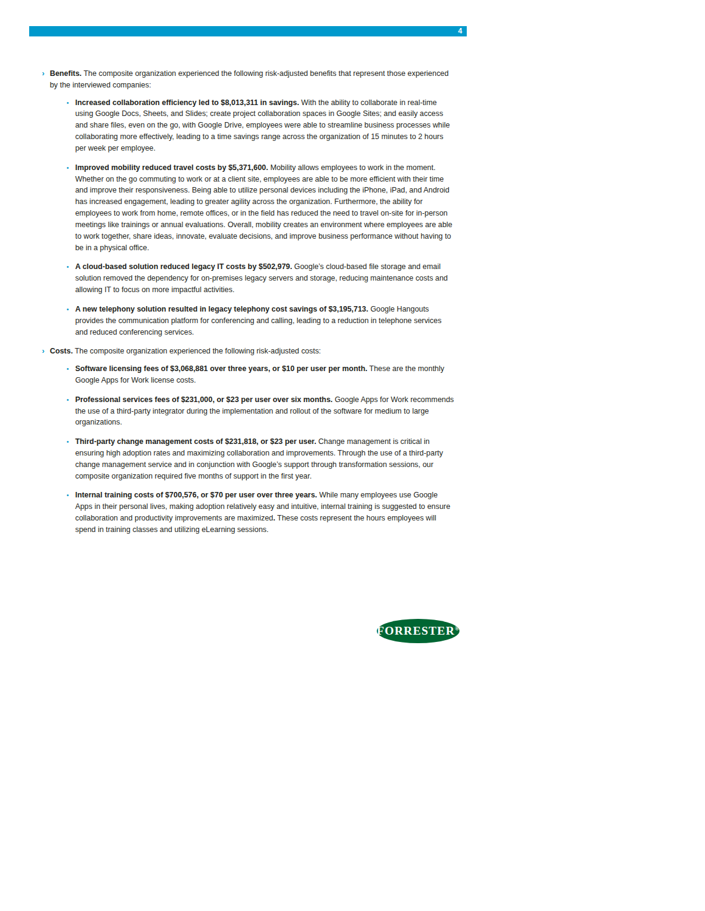4
›
Benefits. The composite organization experienced the following risk-adjusted benefits that represent those experienced by the interviewed companies:
•
Increased collaboration efficiency led to $8,013,311 in savings. With the ability to collaborate in real-time using Google Docs, Sheets, and Slides; create project collaboration spaces in Google Sites; and easily access and share files, even on the go, with Google Drive, employees were able to streamline business processes while collaborating more effectively, leading to a time savings range across the organization of 15 minutes to 2 hours per week per employee.
•
Improved mobility reduced travel costs by $5,371,600. Mobility allows employees to work in the moment. Whether on the go commuting to work or at a client site, employees are able to be more efficient with their time and improve their responsiveness. Being able to utilize personal devices including the iPhone, iPad, and Android has increased engagement, leading to greater agility across the organization. Furthermore, the ability for employees to work from home, remote offices, or in the field has reduced the need to travel on-site for in-person meetings like trainings or annual evaluations. Overall, mobility creates an environment where employees are able to work together, share ideas, innovate, evaluate decisions, and improve business performance without having to be in a physical office.
•
A cloud-based solution reduced legacy IT costs by $502,979. Google’s cloud-based file storage and email solution removed the dependency for on-premises legacy servers and storage, reducing maintenance costs and allowing IT to focus on more impactful activities.
•
A new telephony solution resulted in legacy telephony cost savings of $3,195,713. Google Hangouts provides the communication platform for conferencing and calling, leading to a reduction in telephone services and reduced conferencing services.
›
Costs. The composite organization experienced the following risk-adjusted costs:
•
Software licensing fees of $3,068,881 over three years, or $10 per user per month. These are the monthly Google Apps for Work license costs.
•
Professional services fees of $231,000, or $23 per user over six months. Google Apps for Work recommends the use of a third-party integrator during the implementation and rollout of the software for medium to large organizations.
•
Third-party change management costs of $231,818, or $23 per user. Change management is critical in ensuring high adoption rates and maximizing collaboration and improvements. Through the use of a third-party change management service and in conjunction with Google’s support through transformation sessions, our composite organization required five months of support in the first year.
•
Internal training costs of $700,576, or $70 per user over three years. While many employees use Google Apps in their personal lives, making adoption relatively easy and intuitive, internal training is suggested to ensure collaboration and productivity improvements are maximized. These costs represent the hours employees will spend in training classes and utilizing eLearning sessions.
FORRESTER®